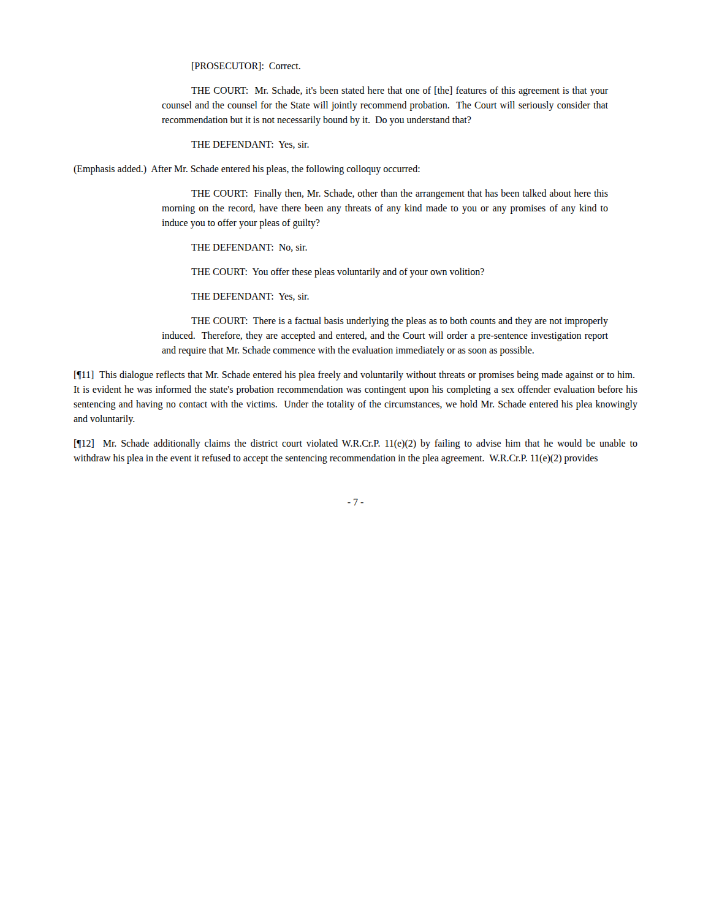[PROSECUTOR]: Correct.
THE COURT: Mr. Schade, it's been stated here that one of [the] features of this agreement is that your counsel and the counsel for the State will jointly recommend probation. The Court will seriously consider that recommendation but it is not necessarily bound by it. Do you understand that?
THE DEFENDANT: Yes, sir.
(Emphasis added.) After Mr. Schade entered his pleas, the following colloquy occurred:
THE COURT: Finally then, Mr. Schade, other than the arrangement that has been talked about here this morning on the record, have there been any threats of any kind made to you or any promises of any kind to induce you to offer your pleas of guilty?
THE DEFENDANT: No, sir.
THE COURT: You offer these pleas voluntarily and of your own volition?
THE DEFENDANT: Yes, sir.
THE COURT: There is a factual basis underlying the pleas as to both counts and they are not improperly induced. Therefore, they are accepted and entered, and the Court will order a pre-sentence investigation report and require that Mr. Schade commence with the evaluation immediately or as soon as possible.
[¶11] This dialogue reflects that Mr. Schade entered his plea freely and voluntarily without threats or promises being made against or to him. It is evident he was informed the state's probation recommendation was contingent upon his completing a sex offender evaluation before his sentencing and having no contact with the victims. Under the totality of the circumstances, we hold Mr. Schade entered his plea knowingly and voluntarily.
[¶12] Mr. Schade additionally claims the district court violated W.R.Cr.P. 11(e)(2) by failing to advise him that he would be unable to withdraw his plea in the event it refused to accept the sentencing recommendation in the plea agreement. W.R.Cr.P. 11(e)(2) provides
- 7 -